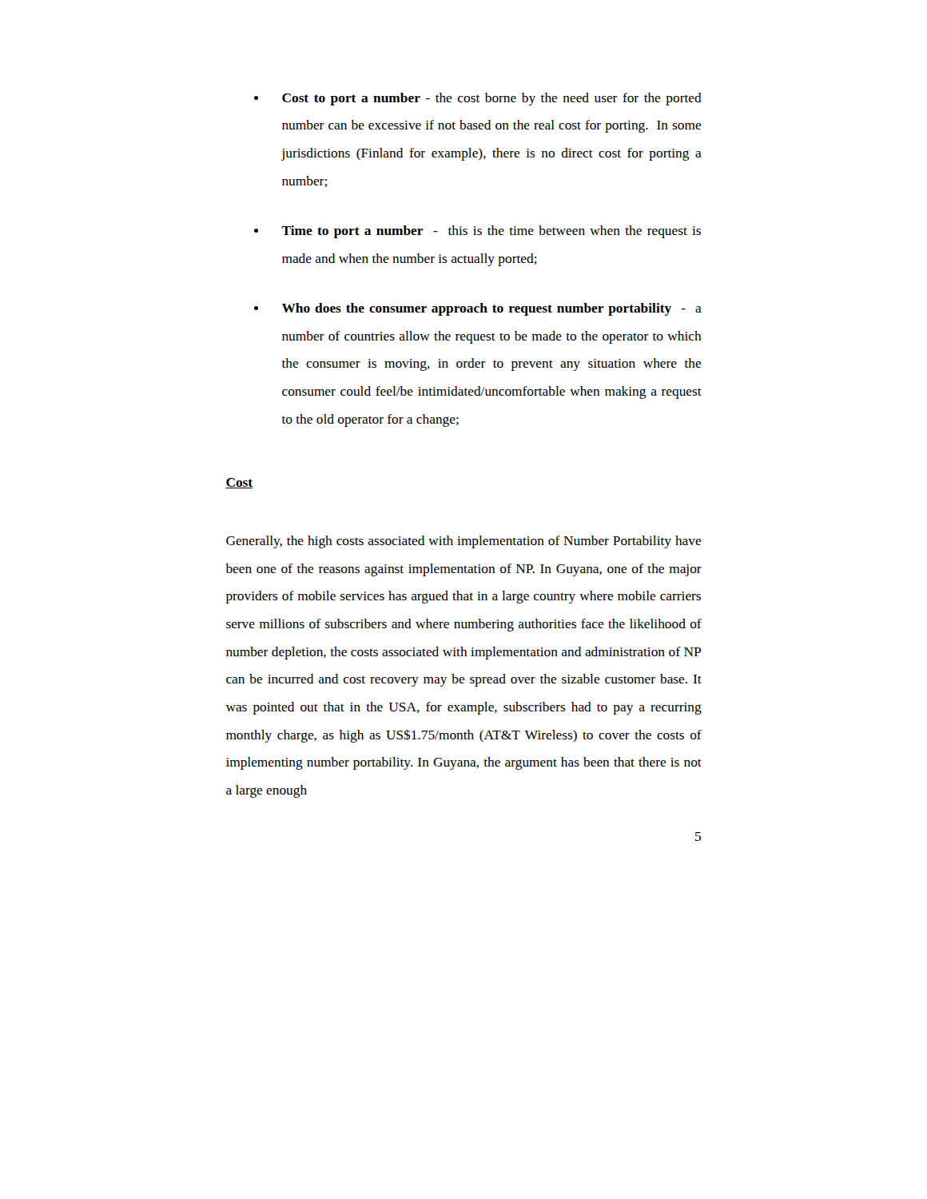Cost to port a number - the cost borne by the need user for the ported number can be excessive if not based on the real cost for porting. In some jurisdictions (Finland for example), there is no direct cost for porting a number;
Time to port a number - this is the time between when the request is made and when the number is actually ported;
Who does the consumer approach to request number portability - a number of countries allow the request to be made to the operator to which the consumer is moving, in order to prevent any situation where the consumer could feel/be intimidated/uncomfortable when making a request to the old operator for a change;
Cost
Generally, the high costs associated with implementation of Number Portability have been one of the reasons against implementation of NP. In Guyana, one of the major providers of mobile services has argued that in a large country where mobile carriers serve millions of subscribers and where numbering authorities face the likelihood of number depletion, the costs associated with implementation and administration of NP can be incurred and cost recovery may be spread over the sizable customer base. It was pointed out that in the USA, for example, subscribers had to pay a recurring monthly charge, as high as US$1.75/month (AT&T Wireless) to cover the costs of implementing number portability. In Guyana, the argument has been that there is not a large enough
5